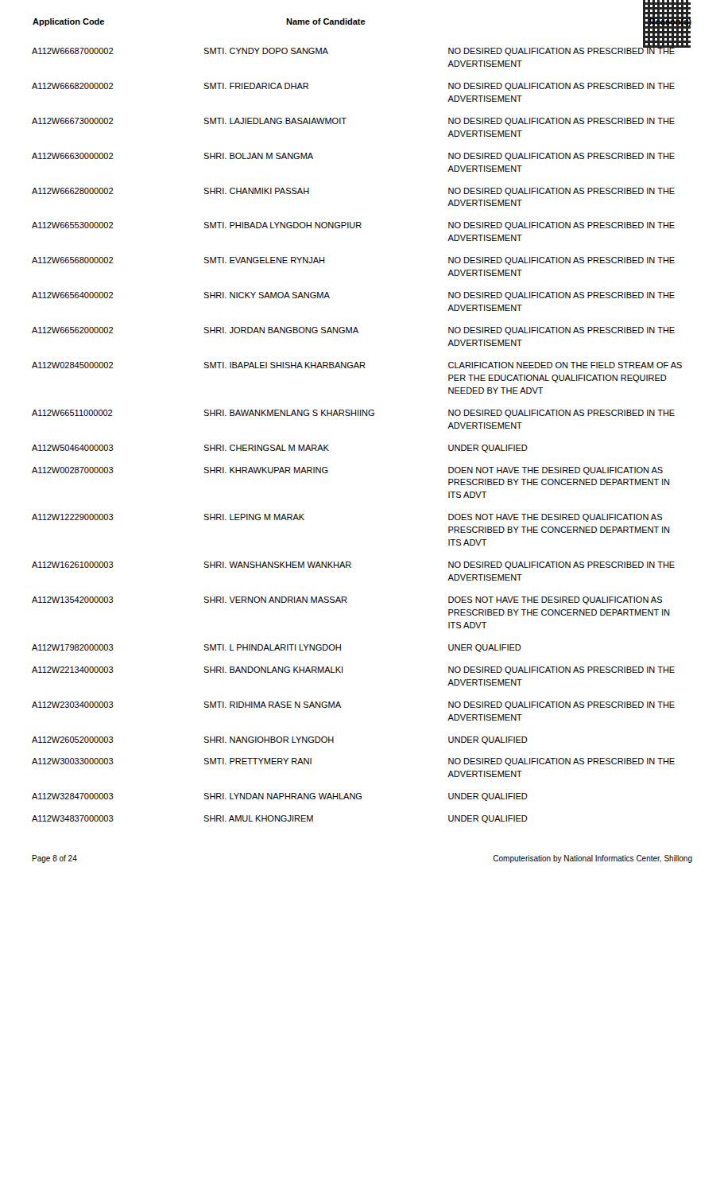| Application Code | Name of Candidate | Reason(s) |
| --- | --- | --- |
| A112W66687000002 | SMTI. CYNDY DOPO SANGMA | NO DESIRED QUALIFICATION AS PRESCRIBED IN THE ADVERTISEMENT |
| A112W66682000002 | SMTI. FRIEDARICA DHAR | NO DESIRED QUALIFICATION AS PRESCRIBED IN THE ADVERTISEMENT |
| A112W66673000002 | SMTI. LAJIEDLANG BASAIAWMOIT | NO DESIRED QUALIFICATION AS PRESCRIBED IN THE ADVERTISEMENT |
| A112W66630000002 | SHRI. BOLJAN M SANGMA | NO DESIRED QUALIFICATION AS PRESCRIBED IN THE ADVERTISEMENT |
| A112W66628000002 | SHRI. CHANMIKI PASSAH | NO DESIRED QUALIFICATION AS PRESCRIBED IN THE ADVERTISEMENT |
| A112W66553000002 | SMTI. PHIBADA LYNGDOH NONGPIUR | NO DESIRED QUALIFICATION AS PRESCRIBED IN THE ADVERTISEMENT |
| A112W66568000002 | SMTI. EVANGELENE RYNJAH | NO DESIRED QUALIFICATION AS PRESCRIBED IN THE ADVERTISEMENT |
| A112W66564000002 | SHRI. NICKY SAMOA SANGMA | NO DESIRED QUALIFICATION AS PRESCRIBED IN THE ADVERTISEMENT |
| A112W66562000002 | SHRI. JORDAN BANGBONG SANGMA | NO DESIRED QUALIFICATION AS PRESCRIBED IN THE ADVERTISEMENT |
| A112W02845000002 | SMTI. IBAPALEI SHISHA KHARBANGAR | CLARIFICATION NEEDED ON THE FIELD STREAM OF AS PER THE EDUCATIONAL QUALIFICATION REQUIRED NEEDED BY THE ADVT |
| A112W66511000002 | SHRI. BAWANKMENLANG S KHARSHIING | NO DESIRED QUALIFICATION AS PRESCRIBED IN THE ADVERTISEMENT |
| A112W50464000003 | SHRI. CHERINGSAL M MARAK | UNDER QUALIFIED |
| A112W00287000003 | SHRI. KHRAWKUPAR MARING | DOEN NOT HAVE THE DESIRED QUALIFICATION AS PRESCRIBED BY THE CONCERNED DEPARTMENT IN ITS ADVT |
| A112W12229000003 | SHRI. LEPING M MARAK | DOES NOT HAVE THE DESIRED QUALIFICATION AS PRESCRIBED BY THE CONCERNED DEPARTMENT IN ITS ADVT |
| A112W16261000003 | SHRI. WANSHANSKHEM WANKHAR | NO DESIRED QUALIFICATION AS PRESCRIBED IN THE ADVERTISEMENT |
| A112W13542000003 | SHRI. VERNON ANDRIAN MASSAR | DOES NOT HAVE THE DESIRED QUALIFICATION AS PRESCRIBED BY THE CONCERNED DEPARTMENT IN ITS ADVT |
| A112W17982000003 | SMTI. L PHINDALARITI LYNGDOH | UNER QUALIFIED |
| A112W22134000003 | SHRI. BANDONLANG KHARMALKI | NO DESIRED QUALIFICATION AS PRESCRIBED IN THE ADVERTISEMENT |
| A112W23034000003 | SMTI. RIDHIMA RASE N SANGMA | NO DESIRED QUALIFICATION AS PRESCRIBED IN THE ADVERTISEMENT |
| A112W26052000003 | SHRI. NANGIOHBOR LYNGDOH | UNDER QUALIFIED |
| A112W30033000003 | SMTI. PRETTYMERY RANI | NO DESIRED QUALIFICATION AS PRESCRIBED IN THE ADVERTISEMENT |
| A112W32847000003 | SHRI. LYNDAN NAPHRANG WAHLANG | UNDER QUALIFIED |
| A112W34837000003 | SHRI. AMUL KHONGJIREM | UNDER QUALIFIED |
Page 8 of 24 Computerisation by National Informatics Center, Shillong